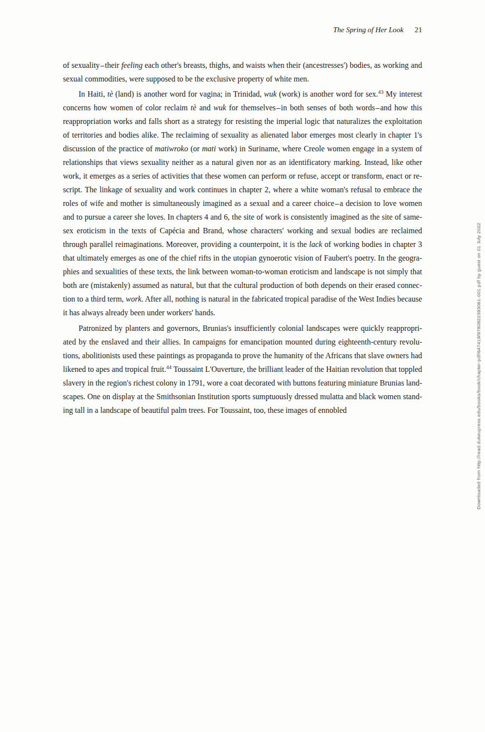The Spring of Her Look 21
of sexuality – their feeling each other's breasts, thighs, and waists when their (ancestresses') bodies, as working and sexual commodities, were supposed to be the exclusive property of white men.
In Haiti, tè (land) is another word for vagina; in Trinidad, wuk (work) is another word for sex.43 My interest concerns how women of color reclaim tè and wuk for themselves – in both senses of both words – and how this reappropriation works and falls short as a strategy for resisting the imperial logic that naturalizes the exploitation of territories and bodies alike. The reclaiming of sexuality as alienated labor emerges most clearly in chapter 1's discussion of the practice of matiwroko (or mati work) in Suriname, where Creole women engage in a system of relationships that views sexuality neither as a natural given nor as an identificatory marking. Instead, like other work, it emerges as a series of activities that these women can perform or refuse, accept or transform, enact or rescript. The linkage of sexuality and work continues in chapter 2, where a white woman's refusal to embrace the roles of wife and mother is simultaneously imagined as a sexual and a career choice – a decision to love women and to pursue a career she loves. In chapters 4 and 6, the site of work is consistently imagined as the site of same-sex eroticism in the texts of Capécia and Brand, whose characters' working and sexual bodies are reclaimed through parallel reimaginations. Moreover, providing a counterpoint, it is the lack of working bodies in chapter 3 that ultimately emerges as one of the chief rifts in the utopian gynoerotic vision of Faubert's poetry. In the geographies and sexualities of these texts, the link between woman-to-woman eroticism and landscape is not simply that both are (mistakenly) assumed as natural, but that the cultural production of both depends on their erased connection to a third term, work. After all, nothing is natural in the fabricated tropical paradise of the West Indies because it has always already been under workers' hands.
Patronized by planters and governors, Brunias's insufficiently colonial landscapes were quickly reappropriated by the enslaved and their allies. In campaigns for emancipation mounted during eighteenth-century revolutions, abolitionists used these paintings as propaganda to prove the humanity of the Africans that slave owners had likened to apes and tropical fruit.44 Toussaint L'Ouverture, the brilliant leader of the Haitian revolution that toppled slavery in the region's richest colony in 1791, wore a coat decorated with buttons featuring miniature Brunias landscapes. One on display at the Smithsonian Institution sports sumptuously dressed mulatta and black women standing tall in a landscape of beautiful palm trees. For Toussaint, too, these images of ennobled
Downloaded from http://read.dukeupress.edu/books/book/chapter-pdf/647419/9780822393061-001.pdf by guest on 01 July 2022